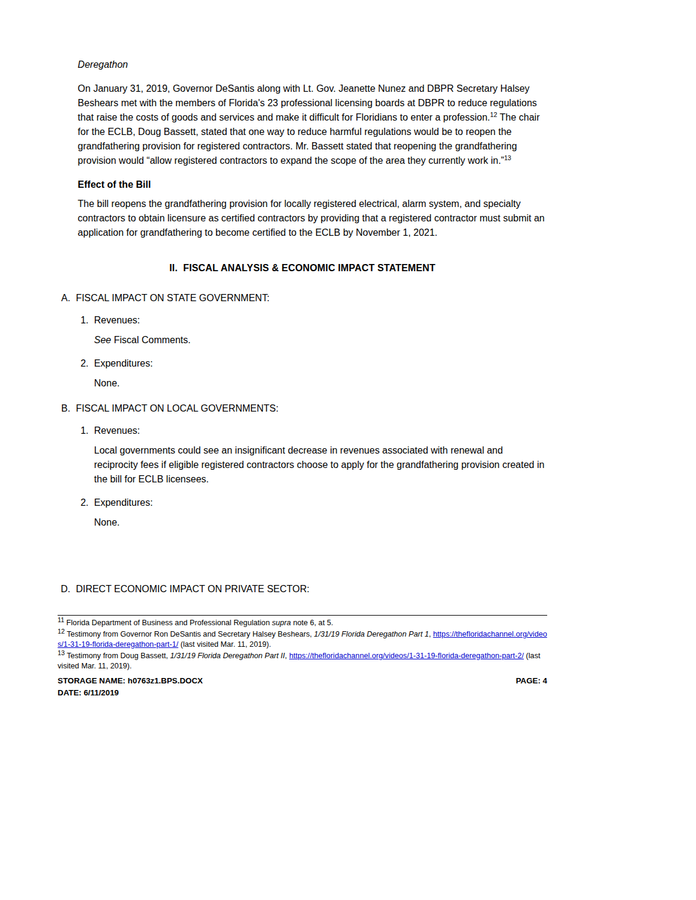Deregathon
On January 31, 2019, Governor DeSantis along with Lt. Gov. Jeanette Nunez and DBPR Secretary Halsey Beshears met with the members of Florida's 23 professional licensing boards at DBPR to reduce regulations that raise the costs of goods and services and make it difficult for Floridians to enter a profession.12 The chair for the ECLB, Doug Bassett, stated that one way to reduce harmful regulations would be to reopen the grandfathering provision for registered contractors. Mr. Bassett stated that reopening the grandfathering provision would “allow registered contractors to expand the scope of the area they currently work in.”13
Effect of the Bill
The bill reopens the grandfathering provision for locally registered electrical, alarm system, and specialty contractors to obtain licensure as certified contractors by providing that a registered contractor must submit an application for grandfathering to become certified to the ECLB by November 1, 2021.
II. FISCAL ANALYSIS & ECONOMIC IMPACT STATEMENT
FISCAL IMPACT ON STATE GOVERNMENT:
Revenues:
See Fiscal Comments.
Expenditures:
None.
FISCAL IMPACT ON LOCAL GOVERNMENTS:
Revenues:
Local governments could see an insignificant decrease in revenues associated with renewal and reciprocity fees if eligible registered contractors choose to apply for the grandfathering provision created in the bill for ECLB licensees.
Expenditures:
None.
DIRECT ECONOMIC IMPACT ON PRIVATE SECTOR:
11 Florida Department of Business and Professional Regulation supra note 6, at 5.
12 Testimony from Governor Ron DeSantis and Secretary Halsey Beshears, 1/31/19 Florida Deregathon Part 1, https://thefloridachannel.org/videos/1-31-19-florida-deregathon-part-1/ (last visited Mar. 11, 2019).
13 Testimony from Doug Bassett, 1/31/19 Florida Deregathon Part II, https://thefloridachannel.org/videos/1-31-19-florida-deregathon-part-2/ (last visited Mar. 11, 2019).
STORAGE NAME: h0763z1.BPS.DOCX
DATE: 6/11/2019
PAGE: 4